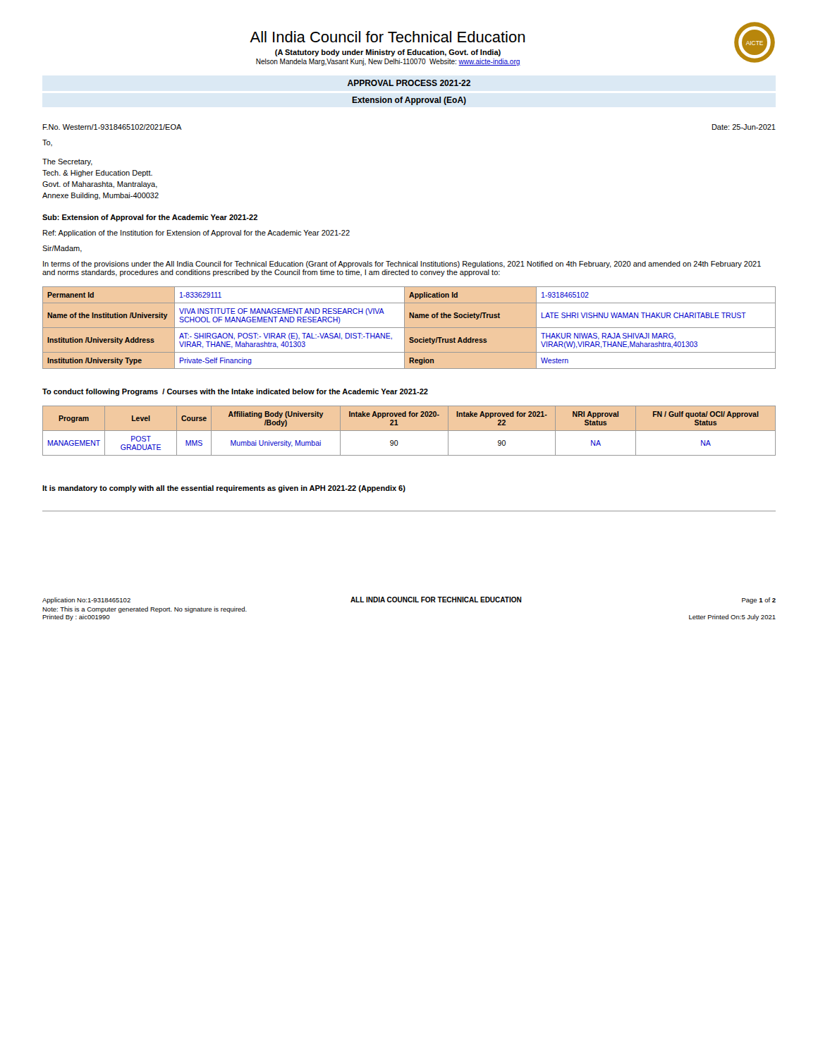All India Council for Technical Education
(A Statutory body under Ministry of Education, Govt. of India)
Nelson Mandela Marg,Vasant Kunj, New Delhi-110070 Website: www.aicte-india.org
APPROVAL PROCESS 2021-22
Extension of Approval (EoA)
F.No. Western/1-9318465102/2021/EOA Date: 25-Jun-2021
To,
The Secretary,
Tech. & Higher Education Deptt.
Govt. of Maharashta, Mantralaya,
Annexe Building, Mumbai-400032
Sub: Extension of Approval for the Academic Year 2021-22
Ref: Application of the Institution for Extension of Approval for the Academic Year 2021-22
Sir/Madam,
In terms of the provisions under the All India Council for Technical Education (Grant of Approvals for Technical Institutions) Regulations, 2021 Notified on 4th February, 2020 and amended on 24th February 2021 and norms standards, procedures and conditions prescribed by the Council from time to time, I am directed to convey the approval to:
| Permanent Id | 1-833629111 | Application Id | 1-9318465102 |
| Name of the Institution /University | VIVA INSTITUTE OF MANAGEMENT AND RESEARCH (VIVA SCHOOL OF MANAGEMENT AND RESEARCH) | Name of the Society/Trust | LATE SHRI VISHNU WAMAN THAKUR CHARITABLE TRUST |
| Institution /University Address | AT:- SHIRGAON, POST:- VIRAR (E), TAL:-VASAI, DIST:-THANE, VIRAR, THANE, Maharashtra, 401303 | Society/Trust Address | THAKUR NIWAS, RAJA SHIVAJI MARG, VIRAR(W),VIRAR,THANE,Maharashtra,401303 |
| Institution /University Type | Private-Self Financing | Region | Western |
To conduct following Programs / Courses with the Intake indicated below for the Academic Year 2021-22
| Program | Level | Course | Affiliating Body (University /Body) | Intake Approved for 2020-21 | Intake Approved for 2021-22 | NRI Approval Status | FN / Gulf quota/ OCI/ Approval Status |
| --- | --- | --- | --- | --- | --- | --- | --- |
| MANAGEMENT | POST GRADUATE | MMS | Mumbai University, Mumbai | 90 | 90 | NA | NA |
It is mandatory to comply with all the essential requirements as given in APH 2021-22 (Appendix 6)
Application No:1-9318465102 Page 1 of 2
ALL INDIA COUNCIL FOR TECHNICAL EDUCATION
Note: This is a Computer generated Report. No signature is required.
Printed By : aic001990 Letter Printed On:5 July 2021